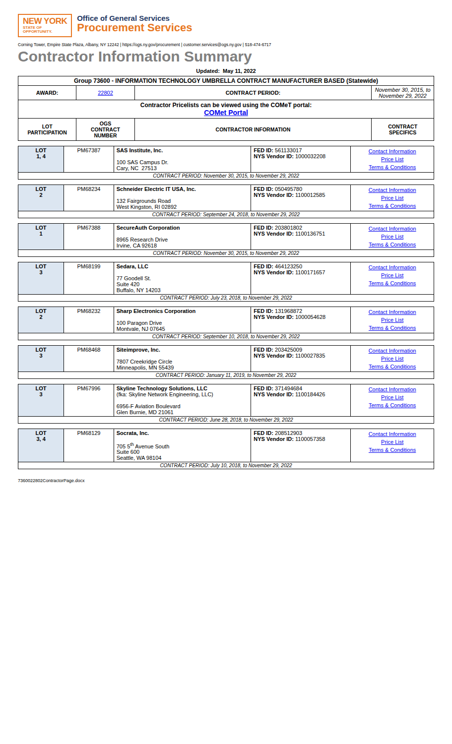NEW YORK
STATE OF
OPPORTUNITY.
Office of General Services
Procurement Services
Corning Tower, Empire State Plaza, Albany, NY 12242 | https://ogs.ny.gov/procurement | customer.services@ogs.ny.gov | 518-474-6717
Contractor Information Summary
Updated: May 11, 2022
| Group 73600 - INFORMATION TECHNOLOGY UMBRELLA CONTRACT MANUFACTURER BASED (Statewide) |
| AWARD: | 22802 | CONTRACT PERIOD: | November 30, 2015, to November 29, 2022 |
| Contractor Pricelists can be viewed using the COMeT portal: COMet Portal |
| LOT PARTICIPATION | OGS CONTRACT NUMBER | CONTRACTOR INFORMATION | CONTRACT SPECIFICS |
| LOT 1, 4 | PM67387 | SAS Institute, Inc. 100 SAS Campus Dr. Cary, NC 27513 | FED ID: 561133017 NYS Vendor ID: 1000032208 | Contact Information Price List Terms & Conditions |
| CONTRACT PERIOD: November 30, 2015, to November 29, 2022 |
| LOT 2 | PM68234 | Schneider Electric IT USA, Inc. 132 Fairgrounds Road West Kingston, RI 02892 | FED ID: 050495780 NYS Vendor ID: 1100012585 | Contact Information Price List Terms & Conditions |
| CONTRACT PERIOD: September 24, 2018, to November 29, 2022 |
| LOT 1 | PM67388 | SecureAuth Corporation 8965 Research Drive Irvine, CA 92618 | FED ID: 203801802 NYS Vendor ID: 1100136751 | Contact Information Price List Terms & Conditions |
| CONTRACT PERIOD: November 30, 2015, to November 29, 2022 |
| LOT 3 | PM68199 | Sedara, LLC 77 Goodell St. Suite 420 Buffalo, NY 14203 | FED ID: 464123250 NYS Vendor ID: 1100171657 | Contact Information Price List Terms & Conditions |
| CONTRACT PERIOD: July 23, 2018, to November 29, 2022 |
| LOT 2 | PM68232 | Sharp Electronics Corporation 100 Paragon Drive Montvale, NJ 07645 | FED ID: 131968872 NYS Vendor ID: 1000054628 | Contact Information Price List Terms & Conditions |
| CONTRACT PERIOD: September 10, 2018, to November 29, 2022 |
| LOT 3 | PM68468 | Siteimprove, Inc. 7807 Creekridge Circle Minneapolis, MN 55439 | FED ID: 203425009 NYS Vendor ID: 1100027835 | Contact Information Price List Terms & Conditions |
| CONTRACT PERIOD: January 11, 2019, to November 29, 2022 |
| LOT 3 | PM67996 | Skyline Technology Solutions, LLC (fka: Skyline Network Engineering, LLC) 6956-F Aviation Boulevard Glen Burnie, MD 21061 | FED ID: 371494684 NYS Vendor ID: 1100184426 | Contact Information Price List Terms & Conditions |
| CONTRACT PERIOD: June 28, 2018, to November 29, 2022 |
| LOT 3, 4 | PM68129 | Socrata, Inc. 705 5 th Avenue South Suite 600 Seattle, WA 98104 | FED ID: 208512903 NYS Vendor ID: 1100057358 | Contact Information Price List Terms & Conditions |
| CONTRACT PERIOD: July 10, 2018, to November 29, 2022 |
7360022802ContractorPage.docx